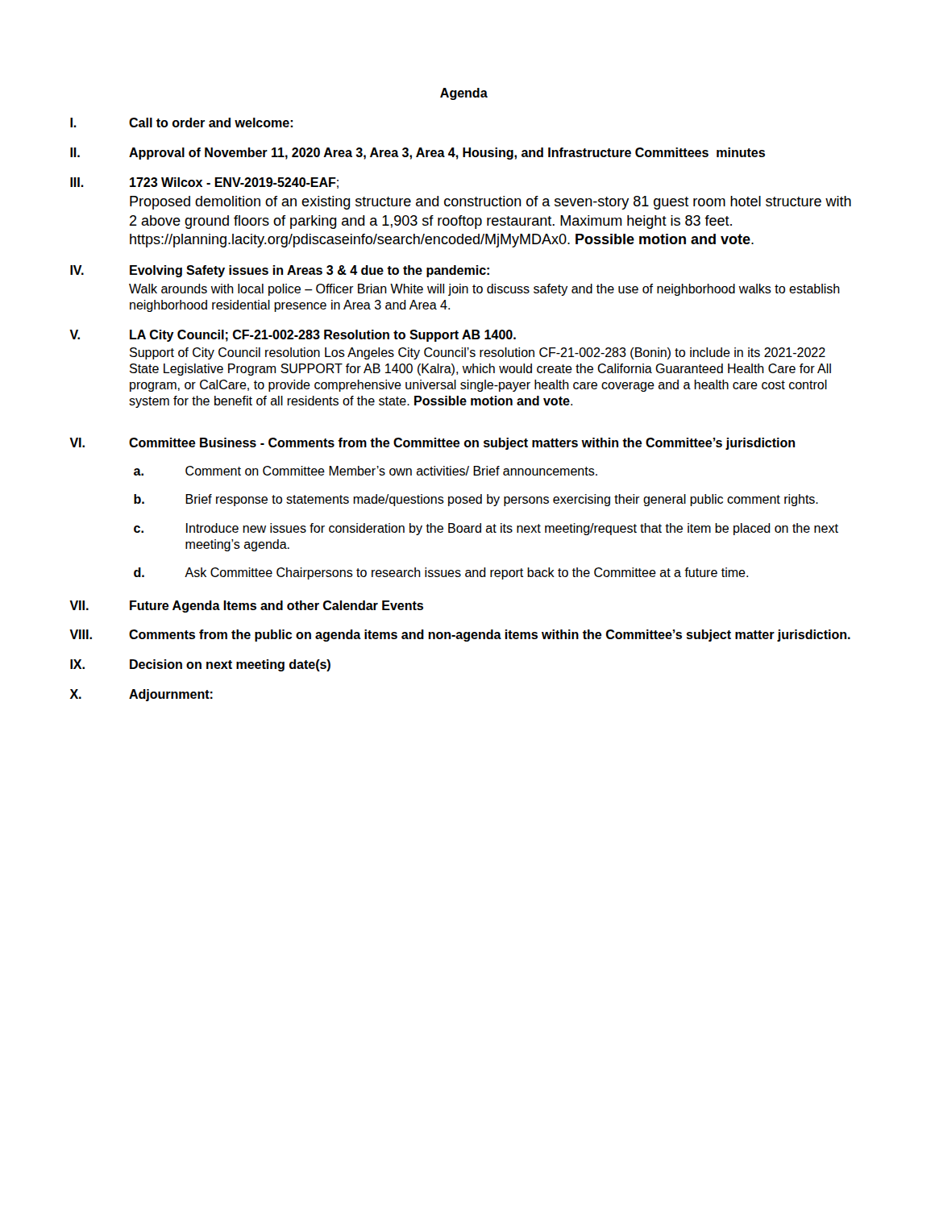Agenda
I.
Call to order and welcome:
II.
Approval of November 11, 2020 Area 3, Area 3, Area 4, Housing, and Infrastructure Committees minutes
III.
1723 Wilcox - ENV-2019-5240-EAF;
Proposed demolition of an existing structure and construction of a seven-story 81 guest room hotel structure with 2 above ground floors of parking and a 1,903 sf rooftop restaurant. Maximum height is 83 feet. https://planning.lacity.org/pdiscaseinfo/search/encoded/MjMyMDAx0. Possible motion and vote.
IV.
Evolving Safety issues in Areas 3 & 4 due to the pandemic:
Walk arounds with local police – Officer Brian White will join to discuss safety and the use of neighborhood walks to establish neighborhood residential presence in Area 3 and Area 4.
V.
LA City Council; CF-21-002-283 Resolution to Support AB 1400.
Support of City Council resolution Los Angeles City Council’s resolution CF-21-002-283 (Bonin) to include in its 2021-2022 State Legislative Program SUPPORT for AB 1400 (Kalra), which would create the California Guaranteed Health Care for All program, or CalCare, to provide comprehensive universal single-payer health care coverage and a health care cost control system for the benefit of all residents of the state. Possible motion and vote.
VI.
Committee Business - Comments from the Committee on subject matters within the Committee’s jurisdiction
a.
Comment on Committee Member’s own activities/ Brief announcements.
b.
Brief response to statements made/questions posed by persons exercising their general public comment rights.
c.
Introduce new issues for consideration by the Board at its next meeting/request that the item be placed on the next meeting’s agenda.
d.
Ask Committee Chairpersons to research issues and report back to the Committee at a future time.
VII.
Future Agenda Items and other Calendar Events
VIII.
Comments from the public on agenda items and non-agenda items within the Committee’s subject matter jurisdiction.
IX.
Decision on next meeting date(s)
X.
Adjournment: